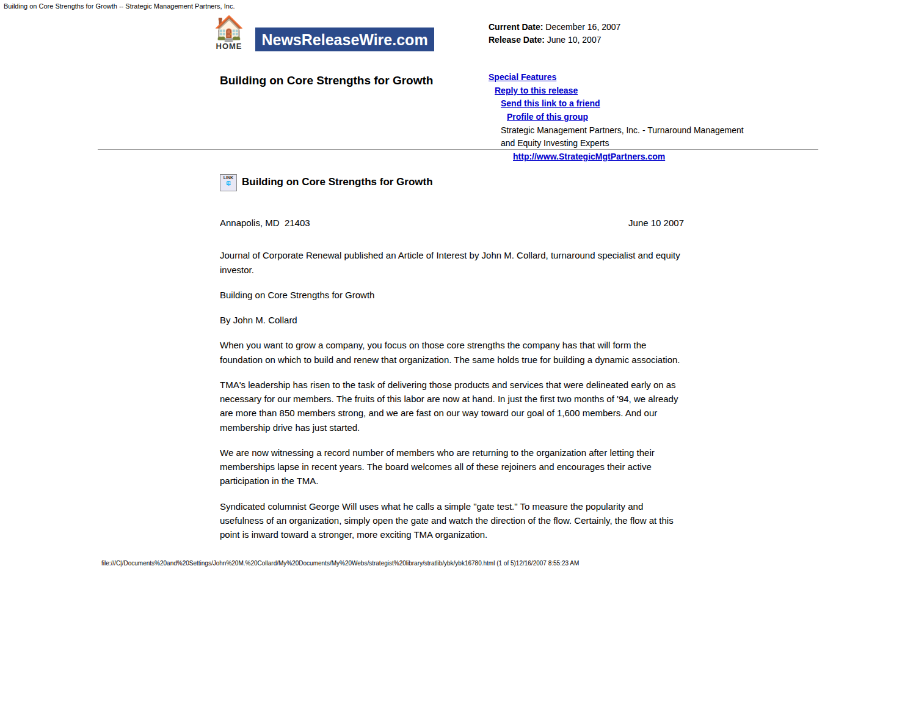Building on Core Strengths for Growth -- Strategic Management Partners, Inc.
🏠 HOME NewsReleaseWire. com
Current Date: December 16, 2007
Release Date: June 10, 2007
Building on Core Strengths for Growth
Special Features
Reply to this release
Send this link to a friend
Profile of this group
Strategic Management Partners, Inc. - Turnaround Management and Equity Investing Experts
http://www.StrategicMgtPartners.com
LINK🌐Building on Core Strengths for Growth
Annapolis, MD 21403 June 10 2007
Journal of Corporate Renewal published an Article of Interest by John M. Collard, turnaround specialist and equity investor.
Building on Core Strengths for Growth
By John M. Collard
When you want to grow a company, you focus on those core strengths the company has that will form the foundation on which to build and renew that organization. The same holds true for building a dynamic association.
TMA's leadership has risen to the task of delivering those products and services that were delineated early on as necessary for our members. The fruits of this labor are now at hand. In just the first two months of '94, we already are more than 850 members strong, and we are fast on our way toward our goal of 1,600 members. And our membership drive has just started.
We are now witnessing a record number of members who are returning to the organization after letting their memberships lapse in recent years. The board welcomes all of these rejoiners and encourages their active participation in the TMA.
Syndicated columnist George Will uses what he calls a simple "gate test." To measure the popularity and usefulness of an organization, simply open the gate and watch the direction of the flow. Certainly, the flow at this point is inward toward a stronger, more exciting TMA organization.
file:///C|/Documents%20and%20Settings/John%20M.%20Collard/My%20Documents/My%20Webs/strategist%20library/stratlib/ybk/ybk16780.html (1 of 5)12/16/2007 8:55:23 AM